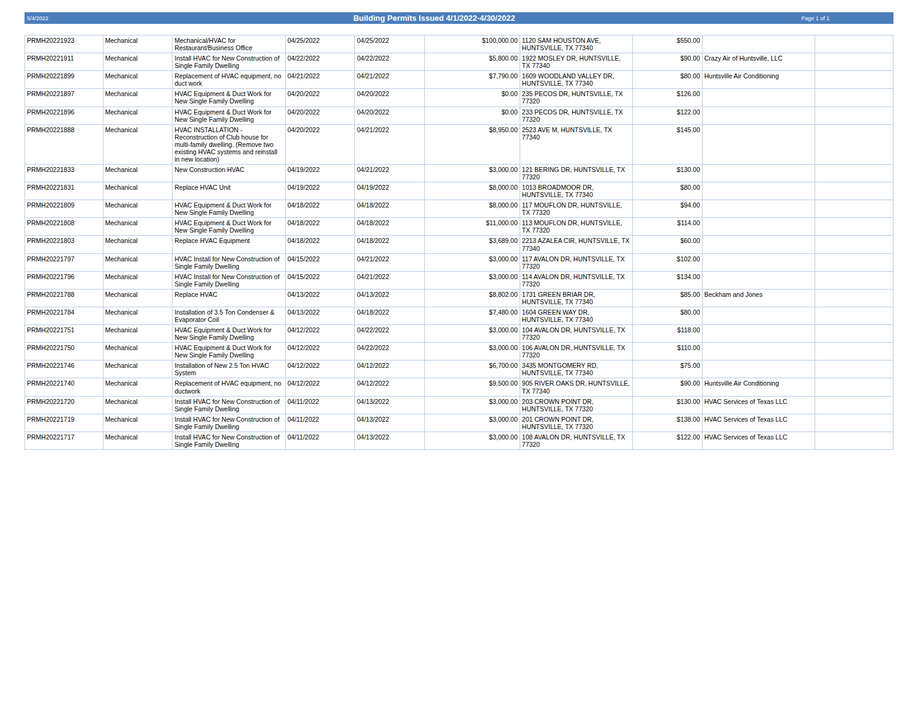5/4/2022
Building Permits Issued 4/1/2022-4/30/2022
Page 1 of 1
| PRMH20221923 | Mechanical | Mechanical/HVAC for Restaurant/Business Office | 04/25/2022 | 04/25/2022 | $100,000.00 | 1120 SAM HOUSTON AVE, HUNTSVILLE, TX 77340 | $550.00 | | |
| PRMH20221911 | Mechanical | Install HVAC for New Construction of Single Family Dwelling | 04/22/2022 | 04/22/2022 | $5,800.00 | 1922 MOSLEY DR, HUNTSVILLE, TX 77340 | $90.00 | Crazy Air of Huntsville, LLC | |
| PRMH20221899 | Mechanical | Replacement of HVAC equipment, no duct work | 04/21/2022 | 04/21/2022 | $7,790.00 | 1609 WOODLAND VALLEY DR, HUNTSVILLE, TX 77340 | $80.00 | Huntsville Air Conditioning | |
| PRMH20221897 | Mechanical | HVAC Equipment & Duct Work for New Single Family Dwelling | 04/20/2022 | 04/20/2022 | $0.00 | 235 PECOS DR, HUNTSVILLE, TX 77320 | $126.00 | | |
| PRMH20221896 | Mechanical | HVAC Equipment & Duct Work for New Single Family Dwelling | 04/20/2022 | 04/20/2022 | $0.00 | 233 PECOS DR, HUNTSVILLE, TX 77320 | $122.00 | | |
| PRMH20221888 | Mechanical | HVAC INSTALLATION - Reconstruction of Club house for multi-family dwelling. (Remove two existing HVAC systems and reinstall in new location) | 04/20/2022 | 04/21/2022 | $8,950.00 | 2523 AVE M, HUNTSVILLE, TX 77340 | $145.00 | | |
| PRMH20221833 | Mechanical | New Construction HVAC | 04/19/2022 | 04/21/2022 | $3,000.00 | 121 BERING DR, HUNTSVILLE, TX 77320 | $130.00 | | |
| PRMH20221831 | Mechanical | Replace HVAC Unit | 04/19/2022 | 04/19/2022 | $8,000.00 | 1013 BROADMOOR DR, HUNTSVILLE, TX 77340 | $80.00 | | |
| PRMH20221809 | Mechanical | HVAC Equipment & Duct Work for New Single Family Dwelling | 04/18/2022 | 04/18/2022 | $8,000.00 | 117 MOUFLON DR, HUNTSVILLE, TX 77320 | $94.00 | | |
| PRMH20221808 | Mechanical | HVAC Equipment & Duct Work for New Single Family Dwelling | 04/18/2022 | 04/18/2022 | $11,000.00 | 113 MOUFLON DR, HUNTSVILLE, TX 77320 | $114.00 | | |
| PRMH20221803 | Mechanical | Replace HVAC Equipment | 04/18/2022 | 04/18/2022 | $3,689.00 | 2213 AZALEA CIR, HUNTSVILLE, TX 77340 | $60.00 | | |
| PRMH20221797 | Mechanical | HVAC Install for New Construction of Single Family Dwelling | 04/15/2022 | 04/21/2022 | $3,000.00 | 117 AVALON DR, HUNTSVILLE, TX 77320 | $102.00 | | |
| PRMH20221796 | Mechanical | HVAC Install for New Construction of Single Family Dwelling | 04/15/2022 | 04/21/2022 | $3,000.00 | 114 AVALON DR, HUNTSVILLE, TX 77320 | $134.00 | | |
| PRMH20221788 | Mechanical | Replace HVAC | 04/13/2022 | 04/13/2022 | $8,802.00 | 1731 GREEN BRIAR DR, HUNTSVILLE, TX 77340 | $85.00 | Beckham and Jones | |
| PRMH20221784 | Mechanical | Installation of 3.5 Ton Condenser & Evaporator Coil | 04/13/2022 | 04/18/2022 | $7,480.00 | 1604 GREEN WAY DR, HUNTSVILLE, TX 77340 | $80.00 | | |
| PRMH20221751 | Mechanical | HVAC Equipment & Duct Work for New Single Family Dwelling | 04/12/2022 | 04/22/2022 | $3,000.00 | 104 AVALON DR, HUNTSVILLE, TX 77320 | $118.00 | | |
| PRMH20221750 | Mechanical | HVAC Equipment & Duct Work for New Single Family Dwelling | 04/12/2022 | 04/22/2022 | $3,000.00 | 106 AVALON DR, HUNTSVILLE, TX 77320 | $110.00 | | |
| PRMH20221746 | Mechanical | Installation of New 2.5 Ton HVAC System | 04/12/2022 | 04/12/2022 | $6,700.00 | 3435 MONTGOMERY RD, HUNTSVILLE, TX 77340 | $75.00 | | |
| PRMH20221740 | Mechanical | Replacement of HVAC equipment, no ductwork | 04/12/2022 | 04/12/2022 | $9,500.00 | 905 RIVER OAKS DR, HUNTSVILLE, TX 77340 | $90.00 | Huntsville Air Conditioning | |
| PRMH20221720 | Mechanical | Install HVAC for New Construction of Single Family Dwelling | 04/11/2022 | 04/13/2022 | $3,000.00 | 203 CROWN POINT DR, HUNTSVILLE, TX 77320 | $130.00 | HVAC Services of Texas LLC | |
| PRMH20221719 | Mechanical | Install HVAC for New Construction of Single Family Dwelling | 04/11/2022 | 04/13/2022 | $3,000.00 | 201 CROWN POINT DR, HUNTSVILLE, TX 77320 | $138.00 | HVAC Services of Texas LLC | |
| PRMH20221717 | Mechanical | Install HVAC for New Construction of Single Family Dwelling | 04/11/2022 | 04/13/2022 | $3,000.00 | 108 AVALON DR, HUNTSVILLE, TX 77320 | $122.00 | HVAC Services of Texas LLC | |